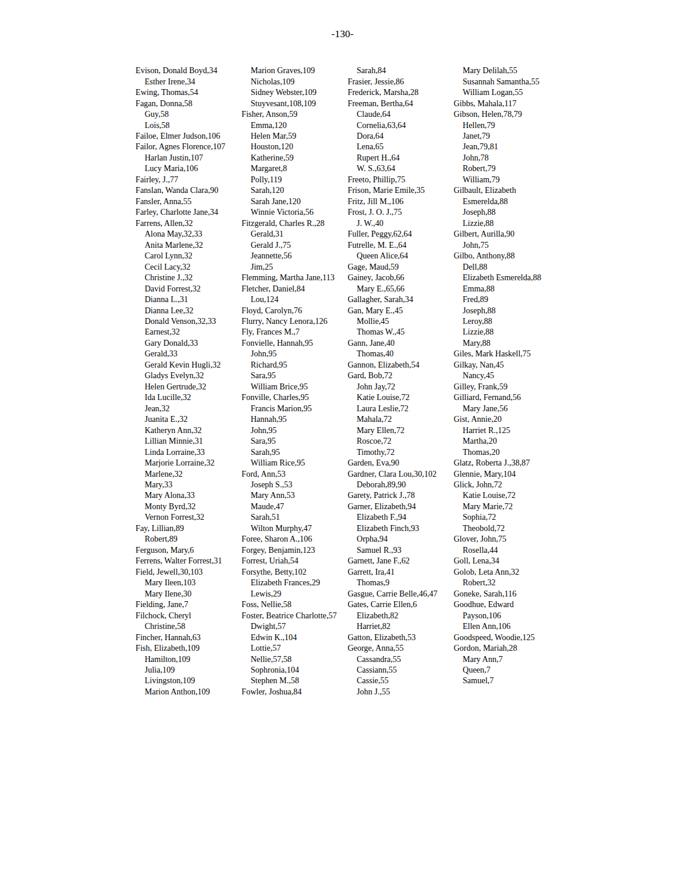-130-
Evison, Donald Boyd,34
Esther Irene,34
Ewing, Thomas,54
Fagan, Donna,58
Guy,58
Lois,58
Failoe, Elmer Judson,106
Failor, Agnes Florence,107
Harlan Justin,107
Lucy Maria,106
Fairley, J.,77
Fanslan, Wanda Clara,90
Fansler, Anna,55
Farley, Charlotte Jane,34
Farrens, Allen,32
Alona May,32,33
Anita Marlene,32
Carol Lynn,32
Cecil Lacy,32
Christine J.,32
David Forrest,32
Dianna L.,31
Dianna Lee,32
Donald Venson,32,33
Earnest,32
Gary Donald,33
Gerald,33
Gerald Kevin Hugli,32
Gladys Evelyn,32
Helen Gertrude,32
Ida Lucille,32
Jean,32
Juanita E.,32
Katheryn Ann,32
Lillian Minnie,31
Linda Lorraine,33
Marjorie Lorraine,32
Marlene,32
Mary,33
Mary Alona,33
Monty Byrd,32
Vernon Forrest,32
Fay, Lillian,89
Robert,89
Ferguson, Mary,6
Ferrens, Walter Forrest,31
Field, Jewell,30,103
Mary Ileen,103
Mary Ilene,30
Fielding, Jane,7
Filchock, Cheryl
Christine,58
Fincher, Hannah,63
Fish, Elizabeth,109
Hamilton,109
Julia,109
Livingston,109
Marion Anthon,109
Marion Graves,109
Nicholas,109
Sidney Webster,109
Stuyvesant,108,109
Fisher, Anson,59
Emma,120
Helen Mar,59
Houston,120
Katherine,59
Margaret,8
Polly,119
Sarah,120
Sarah Jane,120
Winnie Victoria,56
Fitzgerald, Charles R.,28
Gerald,31
Gerald J.,75
Jeannette,56
Jim,25
Flemming, Martha Jane,113
Fletcher, Daniel,84
Lou,124
Floyd, Carolyn,76
Flurry, Nancy Lenora,126
Fly, Frances M.,7
Fonvielle, Hannah,95
John,95
Richard,95
Sara,95
William Brice,95
Fonville, Charles,95
Francis Marion,95
Hannah,95
John,95
Sara,95
Sarah,95
William Rice,95
Ford, Ann,53
Joseph S.,53
Mary Ann,53
Maude,47
Sarah,51
Wilton Murphy,47
Foree, Sharon A.,106
Forgey, Benjamin,123
Forrest, Uriah,54
Forsythe, Betty,102
Elizabeth Frances,29
Lewis,29
Foss, Nellie,58
Foster, Beatrice Charlotte,57
Dwight,57
Edwin K.,104
Lottie,57
Nellie,57,58
Sophronia,104
Stephen M.,58
Fowler, Joshua,84
Sarah,84
Frasier, Jessie,86
Frederick, Marsha,28
Freeman, Bertha,64
Claude,64
Cornelia,63,64
Dora,64
Lena,65
Rupert H.,64
W. S.,63,64
Freeto, Phillip,75
Frison, Marie Emile,35
Fritz, Jill M.,106
Frost, J. O. J.,75
J. W.,40
Fuller, Peggy,62,64
Futrelle, M. E.,64
Queen Alice,64
Gage, Maud,59
Gainey, Jacob,66
Mary E.,65,66
Gallagher, Sarah,34
Gan, Mary E.,45
Mollie,45
Thomas W.,45
Gann, Jane,40
Thomas,40
Gannon, Elizabeth,54
Gard, Bob,72
John Jay,72
Katie Louise,72
Laura Leslie,72
Mahala,72
Mary Ellen,72
Roscoe,72
Timothy,72
Garden, Eva,90
Gardner, Clara Lou,30,102
Deborah,89,90
Garety, Patrick J.,78
Garner, Elizabeth,94
Elizabeth F.,94
Elizabeth Finch,93
Orpha,94
Samuel R.,93
Garnett, Jane F.,62
Garrett, Ira,41
Thomas,9
Gasgue, Carrie Belle,46,47
Gates, Carrie Ellen,6
Elizabeth,82
Harriet,82
Gatton, Elizabeth,53
George, Anna,55
Cassandra,55
Cassiann,55
Cassie,55
John J.,55
Mary Delilah,55
Susannah Samantha,55
William Logan,55
Gibbs, Mahala,117
Gibson, Helen,78,79
Hellen,79
Janet,79
Jean,79,81
John,78
Robert,79
William,79
Gilbault, Elizabeth
Esmerelda,88
Joseph,88
Lizzie,88
Gilbert, Aurilla,90
John,75
Gilbo, Anthony,88
Dell,88
Elizabeth Esmerelda,88
Emma,88
Fred,89
Joseph,88
Leroy,88
Lizzie,88
Mary,88
Giles, Mark Haskell,75
Gilkay, Nan,45
Nancy,45
Gilley, Frank,59
Gilliard, Fernand,56
Mary Jane,56
Gist, Annie,20
Harriet R.,125
Martha,20
Thomas,20
Glatz, Roberta J.,38,87
Glennie, Mary,104
Glick, John,72
Katie Louise,72
Mary Marie,72
Sophia,72
Theobold,72
Glover, John,75
Rosella,44
Goll, Lena,34
Golob, Leta Ann,32
Robert,32
Goneke, Sarah,116
Goodhue, Edward
Payson,106
Ellen Ann,106
Goodspeed, Woodie,125
Gordon, Mariah,28
Mary Ann,7
Queen,7
Samuel,7